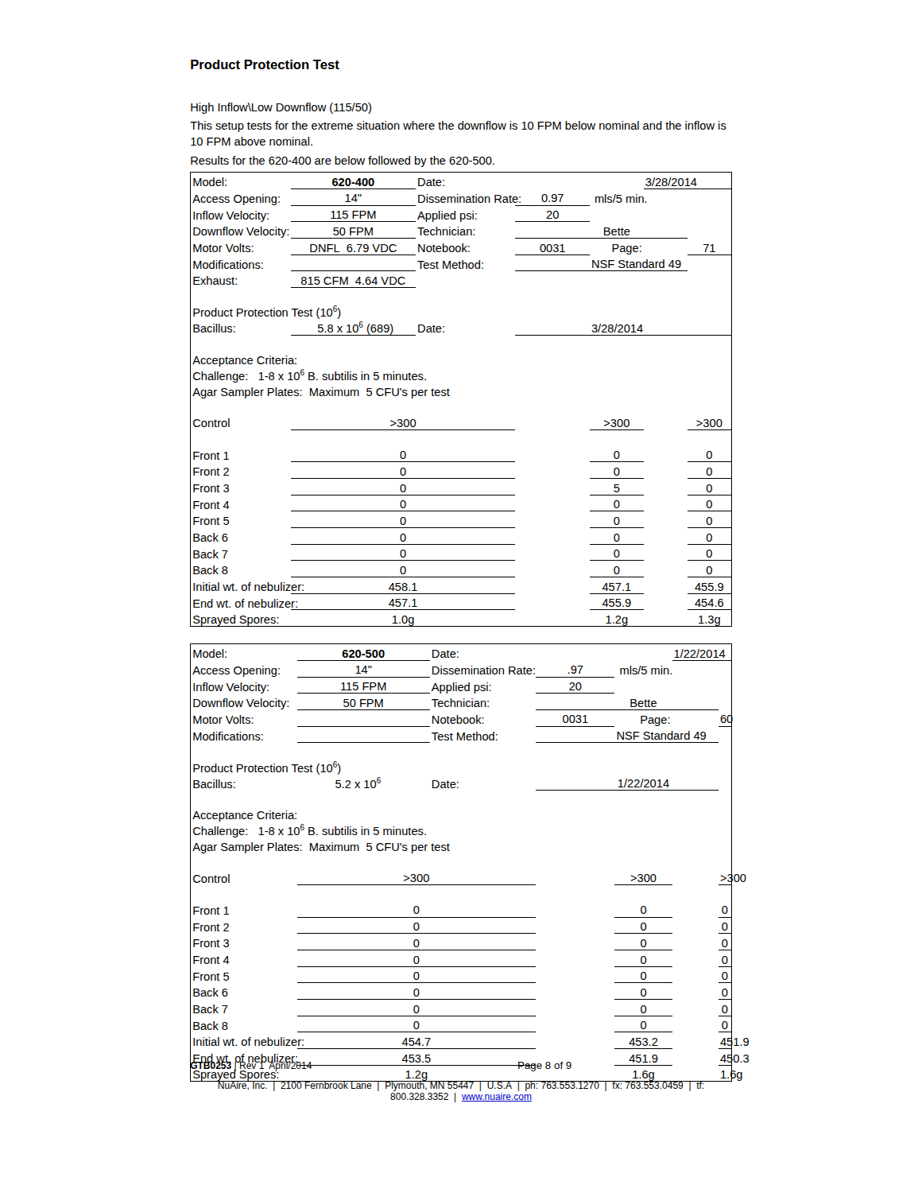Product Protection Test
High Inflow\Low Downflow (115/50)
This setup tests for the extreme situation where the downflow is 10 FPM below nominal and the inflow is 10 FPM above nominal.
Results for the 620-400 are below followed by the 620-500.
| Model: | 620-400 | Date: | | | 3/28/2014 | |
| Access Opening: | 14" | Dissemination Rate: | 0.97 | mls/5 min. | | |
| Inflow Velocity: | 115 FPM | Applied psi: | 20 | | | |
| Downflow Velocity: | 50 FPM | Technician: | | Bette | | |
| Motor Volts: | DNFL 6.79 VDC | Notebook: | 0031 | Page: | | 71 |
| Modifications: | | Test Method: | | NSF Standard 49 | | |
| Exhaust: | 815 CFM 4.64 VDC | | | | | |
| Product Protection Test (10 6 ) | | | | | |
| Bacillus: | 5.8 x 10 6 (689) | Date: | | 3/28/2014 | | |
| Acceptance Criteria: |
| Challenge: 1-8 x 10 6 B. subtilis in 5 minutes. |
| Agar Sampler Plates: Maximum 5 CFU's per test |
| Control | >300 | | >300 | | >300 |
| Front 1 | 0 | | 0 | | 0 |
| Front 2 | 0 | | 0 | | 0 |
| Front 3 | 0 | | 5 | | 0 |
| Front 4 | 0 | | 0 | | 0 |
| Front 5 | 0 | | 0 | | 0 |
| Back 6 | 0 | | 0 | | 0 |
| Back 7 | 0 | | 0 | | 0 |
| Back 8 | 0 | | 0 | | 0 |
| Initial wt. of nebulizer: | 458.1 | | 457.1 | | 455.9 |
| End wt. of nebulizer: | 457.1 | | 455.9 | | 454.6 |
| Sprayed Spores: | 1.0g | | 1.2g | | 1.3g |
| Model: | 620-500 | Date: | | | 1/22/2014 | |
| Access Opening: | 14" | Dissemination Rate: | .97 | mls/5 min. | | |
| Inflow Velocity: | 115 FPM | Applied psi: | 20 | | | |
| Downflow Velocity: | 50 FPM | Technician: | | Bette | | |
| Motor Volts: | | Notebook: | 0031 | Page: | | 60 |
| Modifications: | | Test Method: | | NSF Standard 49 | | |
| Product Protection Test (10 6 ) | | | | | |
| Bacillus: | 5.2 x 10 6 | Date: | | 1/22/2014 | | |
| Acceptance Criteria: |
| Challenge: 1-8 x 10 6 B. subtilis in 5 minutes. |
| Agar Sampler Plates: Maximum 5 CFU's per test |
| Control | >300 | | >300 | | >300 |
| Front 1 | 0 | | 0 | | 0 |
| Front 2 | 0 | | 0 | | 0 |
| Front 3 | 0 | | 0 | | 0 |
| Front 4 | 0 | | 0 | | 0 |
| Front 5 | 0 | | 0 | | 0 |
| Back 6 | 0 | | 0 | | 0 |
| Back 7 | 0 | | 0 | | 0 |
| Back 8 | 0 | | 0 | | 0 |
| Initial wt. of nebulizer: | 454.7 | | 453.2 | | 451.9 |
| End wt. of nebulizer: | 453.5 | | 451.9 | | 450.3 |
| Sprayed Spores: | 1.2g | | 1.6g | | 1.6g |
GTB0253 | Rev 1 April/2014
Page 8 of 9
NuAire, Inc. | 2100 Fernbrook Lane | Plymouth, MN 55447 | U.S.A | ph: 763.553.1270 | fx: 763.553.0459 | tf: 800.328.3352 | www.nuaire.com